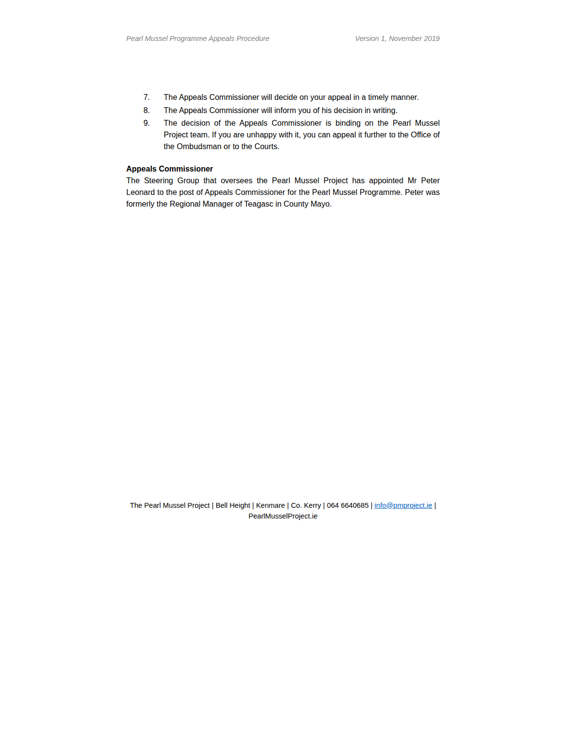Pearl Mussel Programme Appeals Procedure
Version 1, November 2019
7. The Appeals Commissioner will decide on your appeal in a timely manner.
8. The Appeals Commissioner will inform you of his decision in writing.
9. The decision of the Appeals Commissioner is binding on the Pearl Mussel Project team. If you are unhappy with it, you can appeal it further to the Office of the Ombudsman or to the Courts.
Appeals Commissioner
The Steering Group that oversees the Pearl Mussel Project has appointed Mr Peter Leonard to the post of Appeals Commissioner for the Pearl Mussel Programme. Peter was formerly the Regional Manager of Teagasc in County Mayo.
The Pearl Mussel Project | Bell Height | Kenmare | Co. Kerry | 064 6640685 | info@pmproject.ie | PearlMusselProject.ie